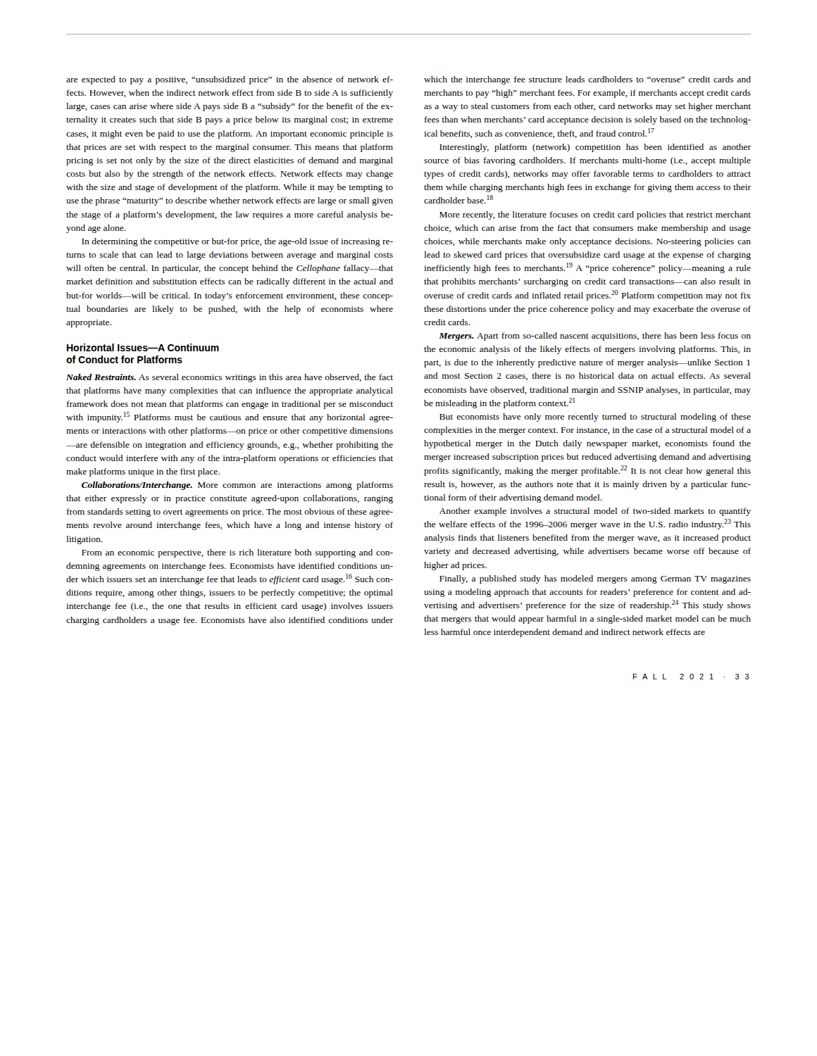are expected to pay a positive, “unsubsidized price” in the absence of network effects. However, when the indirect network effect from side B to side A is sufficiently large, cases can arise where side A pays side B a “subsidy” for the benefit of the externality it creates such that side B pays a price below its marginal cost; in extreme cases, it might even be paid to use the platform. An important economic principle is that prices are set with respect to the marginal consumer. This means that platform pricing is set not only by the size of the direct elasticities of demand and marginal costs but also by the strength of the network effects. Network effects may change with the size and stage of development of the platform. While it may be tempting to use the phrase “maturity” to describe whether network effects are large or small given the stage of a platform’s development, the law requires a more careful analysis beyond age alone.
In determining the competitive or but-for price, the age-old issue of increasing returns to scale that can lead to large deviations between average and marginal costs will often be central. In particular, the concept behind the Cellophane fallacy—that market definition and substitution effects can be radically different in the actual and but-for worlds—will be critical. In today’s enforcement environment, these conceptual boundaries are likely to be pushed, with the help of economists where appropriate.
Horizontal Issues—A Continuum
of Conduct for Platforms
Naked Restraints. As several economics writings in this area have observed, the fact that platforms have many complexities that can influence the appropriate analytical framework does not mean that platforms can engage in traditional per se misconduct with impunity.15 Platforms must be cautious and ensure that any horizontal agreements or interactions with other platforms—on price or other competitive dimensions—are defensible on integration and efficiency grounds, e.g., whether prohibiting the conduct would interfere with any of the intra-platform operations or efficiencies that make platforms unique in the first place.
Collaborations/Interchange. More common are interactions among platforms that either expressly or in practice constitute agreed-upon collaborations, ranging from standards setting to overt agreements on price. The most obvious of these agreements revolve around interchange fees, which have a long and intense history of litigation.
From an economic perspective, there is rich literature both supporting and condemning agreements on interchange fees. Economists have identified conditions under which issuers set an interchange fee that leads to efficient card usage.16 Such conditions require, among other things, issuers to be perfectly competitive; the optimal interchange fee (i.e., the one that results in efficient card usage) involves issuers charging cardholders a usage fee. Economists have also identified conditions under which the interchange fee structure leads cardholders to “overuse” credit cards and merchants to pay “high” merchant fees. For example, if merchants accept credit cards as a way to steal customers from each other, card networks may set higher merchant fees than when merchants’ card acceptance decision is solely based on the technological benefits, such as convenience, theft, and fraud control.17
Interestingly, platform (network) competition has been identified as another source of bias favoring cardholders. If merchants multi-home (i.e., accept multiple types of credit cards), networks may offer favorable terms to cardholders to attract them while charging merchants high fees in exchange for giving them access to their cardholder base.18
More recently, the literature focuses on credit card policies that restrict merchant choice, which can arise from the fact that consumers make membership and usage choices, while merchants make only acceptance decisions. No-steering policies can lead to skewed card prices that oversubsidize card usage at the expense of charging inefficiently high fees to merchants.19 A “price coherence” policy—meaning a rule that prohibits merchants’ surcharging on credit card transactions—can also result in overuse of credit cards and inflated retail prices.20 Platform competition may not fix these distortions under the price coherence policy and may exacerbate the overuse of credit cards.
Mergers. Apart from so-called nascent acquisitions, there has been less focus on the economic analysis of the likely effects of mergers involving platforms. This, in part, is due to the inherently predictive nature of merger analysis—unlike Section 1 and most Section 2 cases, there is no historical data on actual effects. As several economists have observed, traditional margin and SSNIP analyses, in particular, may be misleading in the platform context.21
But economists have only more recently turned to structural modeling of these complexities in the merger context. For instance, in the case of a structural model of a hypothetical merger in the Dutch daily newspaper market, economists found the merger increased subscription prices but reduced advertising demand and advertising profits significantly, making the merger profitable.22 It is not clear how general this result is, however, as the authors note that it is mainly driven by a particular functional form of their advertising demand model.
Another example involves a structural model of two-sided markets to quantify the welfare effects of the 1996–2006 merger wave in the U.S. radio industry.23 This analysis finds that listeners benefited from the merger wave, as it increased product variety and decreased advertising, while advertisers became worse off because of higher ad prices.
Finally, a published study has modeled mergers among German TV magazines using a modeling approach that accounts for readers’ preference for content and advertising and advertisers’ preference for the size of readership.24 This study shows that mergers that would appear harmful in a single-sided market model can be much less harmful once interdependent demand and indirect network effects are
F A L L 2 0 2 1 · 3 3